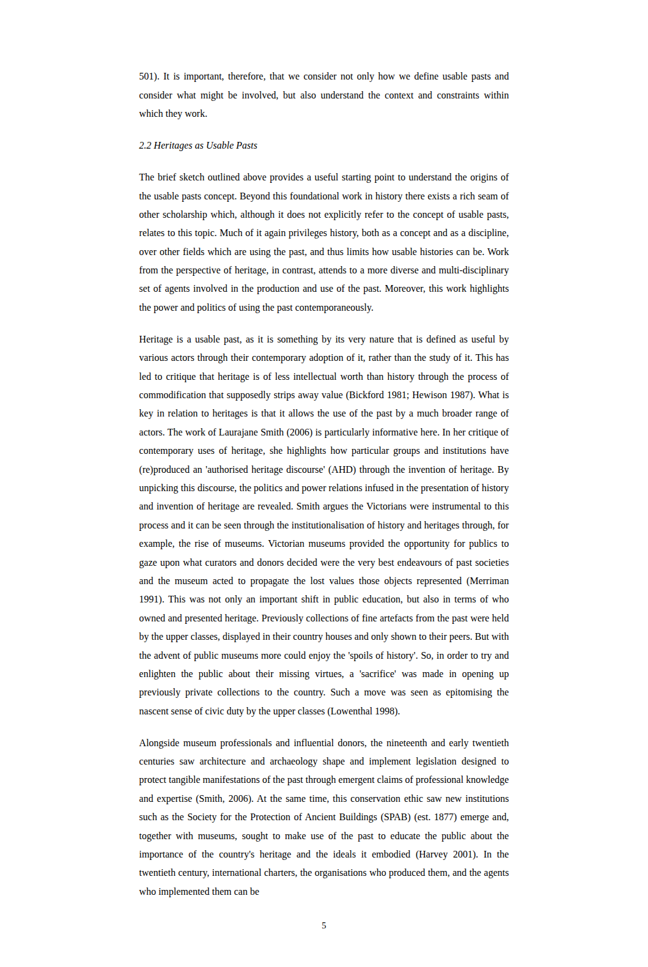501). It is important, therefore, that we consider not only how we define usable pasts and consider what might be involved, but also understand the context and constraints within which they work.
2.2 Heritages as Usable Pasts
The brief sketch outlined above provides a useful starting point to understand the origins of the usable pasts concept. Beyond this foundational work in history there exists a rich seam of other scholarship which, although it does not explicitly refer to the concept of usable pasts, relates to this topic. Much of it again privileges history, both as a concept and as a discipline, over other fields which are using the past, and thus limits how usable histories can be. Work from the perspective of heritage, in contrast, attends to a more diverse and multi-disciplinary set of agents involved in the production and use of the past. Moreover, this work highlights the power and politics of using the past contemporaneously.
Heritage is a usable past, as it is something by its very nature that is defined as useful by various actors through their contemporary adoption of it, rather than the study of it. This has led to critique that heritage is of less intellectual worth than history through the process of commodification that supposedly strips away value (Bickford 1981; Hewison 1987). What is key in relation to heritages is that it allows the use of the past by a much broader range of actors. The work of Laurajane Smith (2006) is particularly informative here. In her critique of contemporary uses of heritage, she highlights how particular groups and institutions have (re)produced an 'authorised heritage discourse' (AHD) through the invention of heritage. By unpicking this discourse, the politics and power relations infused in the presentation of history and invention of heritage are revealed. Smith argues the Victorians were instrumental to this process and it can be seen through the institutionalisation of history and heritages through, for example, the rise of museums. Victorian museums provided the opportunity for publics to gaze upon what curators and donors decided were the very best endeavours of past societies and the museum acted to propagate the lost values those objects represented (Merriman 1991). This was not only an important shift in public education, but also in terms of who owned and presented heritage. Previously collections of fine artefacts from the past were held by the upper classes, displayed in their country houses and only shown to their peers. But with the advent of public museums more could enjoy the 'spoils of history'. So, in order to try and enlighten the public about their missing virtues, a 'sacrifice' was made in opening up previously private collections to the country. Such a move was seen as epitomising the nascent sense of civic duty by the upper classes (Lowenthal 1998).
Alongside museum professionals and influential donors, the nineteenth and early twentieth centuries saw architecture and archaeology shape and implement legislation designed to protect tangible manifestations of the past through emergent claims of professional knowledge and expertise (Smith, 2006). At the same time, this conservation ethic saw new institutions such as the Society for the Protection of Ancient Buildings (SPAB) (est. 1877) emerge and, together with museums, sought to make use of the past to educate the public about the importance of the country's heritage and the ideals it embodied (Harvey 2001). In the twentieth century, international charters, the organisations who produced them, and the agents who implemented them can be
5